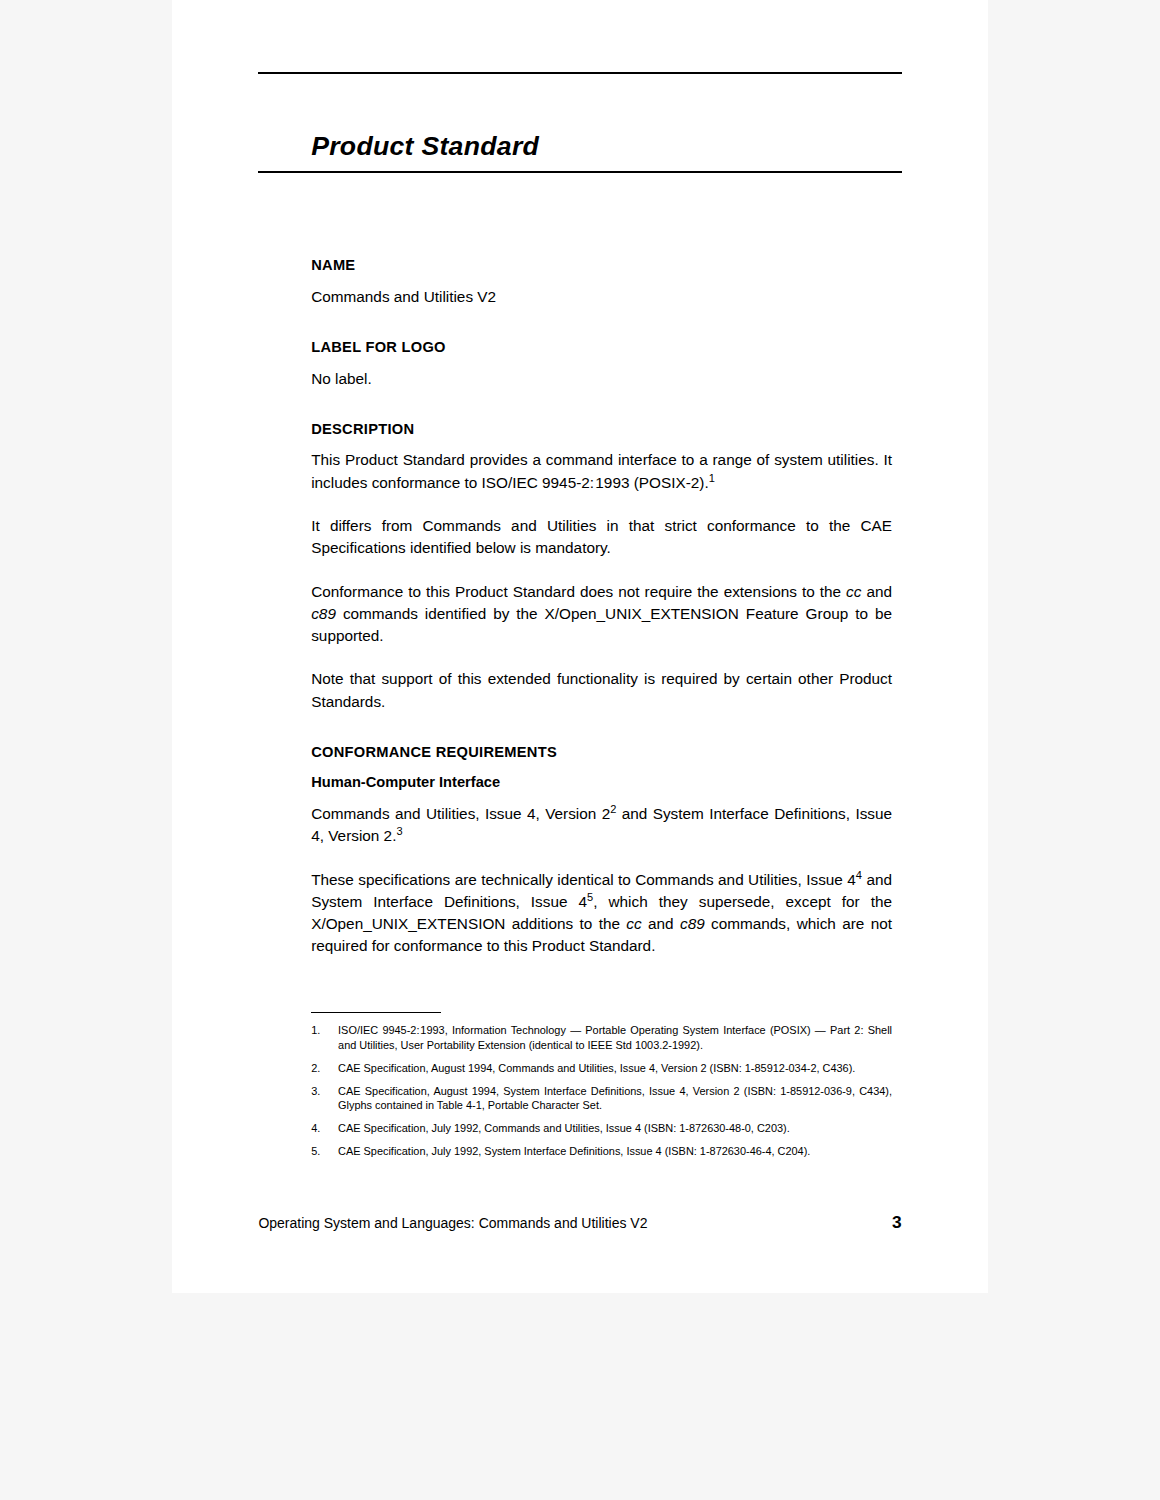Product Standard
NAME
Commands and Utilities V2
LABEL FOR LOGO
No label.
DESCRIPTION
This Product Standard provides a command interface to a range of system utilities. It includes conformance to ISO/IEC 9945-2: 1993 (POSIX-2).1
It differs from Commands and Utilities in that strict conformance to the CAE Specifications identified below is mandatory.
Conformance to this Product Standard does not require the extensions to the cc and c89 commands identified by the X/Open_UNIX_EXTENSION Feature Group to be supported.
Note that support of this extended functionality is required by certain other Product Standards.
CONFORMANCE REQUIREMENTS
Human-Computer Interface
Commands and Utilities, Issue 4, Version 22 and System Interface Definitions, Issue 4, Version 2.3
These specifications are technically identical to Commands and Utilities, Issue 44 and System Interface Definitions, Issue 45, which they supersede, except for the X/Open_UNIX_EXTENSION additions to the cc and c89 commands, which are not required for conformance to this Product Standard.
1. ISO/IEC 9945-2: 1993, Information Technology — Portable Operating System Interface (POSIX) — Part 2: Shell and Utilities, User Portability Extension (identical to IEEE Std 1003.2-1992).
2. CAE Specification, August 1994, Commands and Utilities, Issue 4, Version 2 (ISBN: 1-85912-034-2, C436).
3. CAE Specification, August 1994, System Interface Definitions, Issue 4, Version 2 (ISBN: 1-85912-036-9, C434), Glyphs contained in Table 4-1, Portable Character Set.
4. CAE Specification, July 1992, Commands and Utilities, Issue 4 (ISBN: 1-872630-48-0, C203).
5. CAE Specification, July 1992, System Interface Definitions, Issue 4 (ISBN: 1-872630-46-4, C204).
Operating System and Languages: Commands and Utilities V2
3